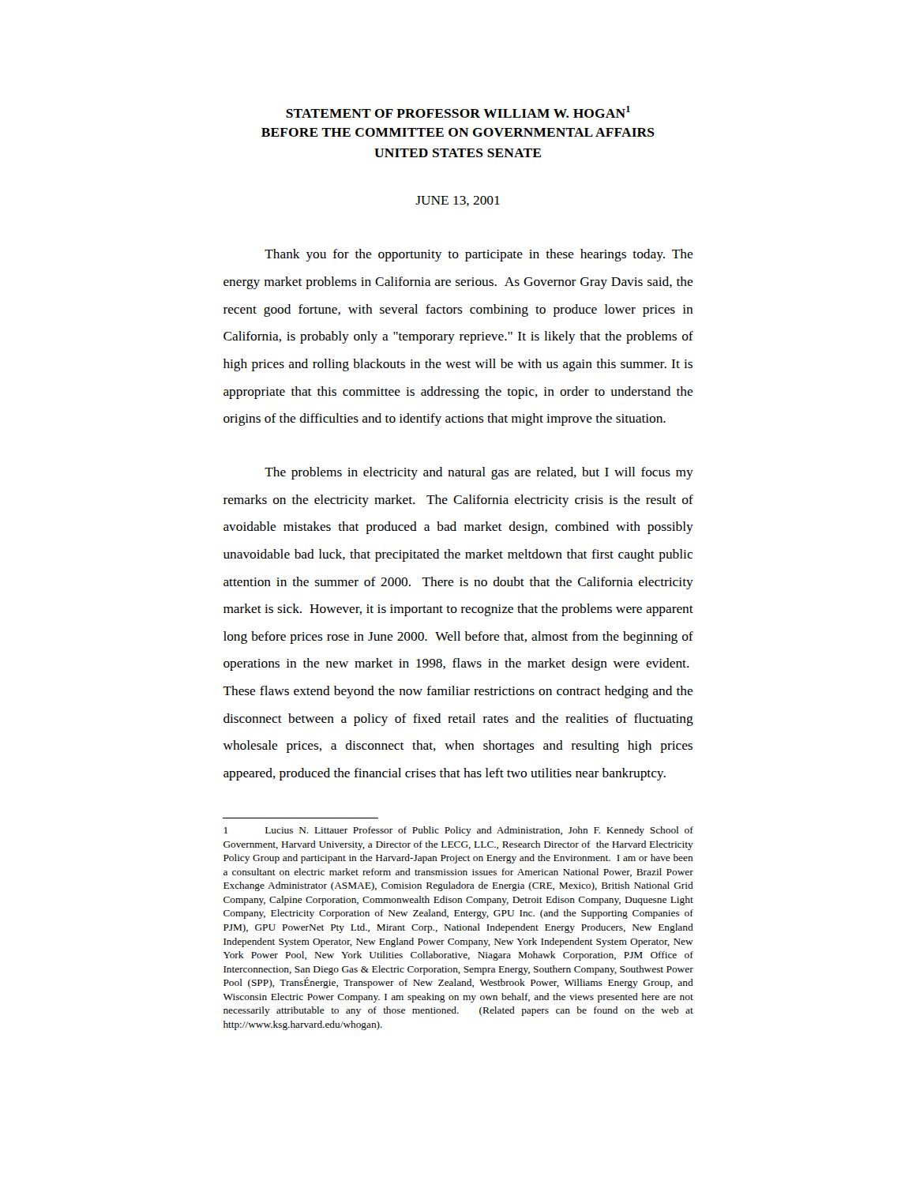STATEMENT OF PROFESSOR WILLIAM W. HOGAN1
BEFORE THE COMMITTEE ON GOVERNMENTAL AFFAIRS
UNITED STATES SENATE
JUNE 13, 2001
Thank you for the opportunity to participate in these hearings today. The energy market problems in California are serious. As Governor Gray Davis said, the recent good fortune, with several factors combining to produce lower prices in California, is probably only a "temporary reprieve." It is likely that the problems of high prices and rolling blackouts in the west will be with us again this summer. It is appropriate that this committee is addressing the topic, in order to understand the origins of the difficulties and to identify actions that might improve the situation.
The problems in electricity and natural gas are related, but I will focus my remarks on the electricity market. The California electricity crisis is the result of avoidable mistakes that produced a bad market design, combined with possibly unavoidable bad luck, that precipitated the market meltdown that first caught public attention in the summer of 2000. There is no doubt that the California electricity market is sick. However, it is important to recognize that the problems were apparent long before prices rose in June 2000. Well before that, almost from the beginning of operations in the new market in 1998, flaws in the market design were evident. These flaws extend beyond the now familiar restrictions on contract hedging and the disconnect between a policy of fixed retail rates and the realities of fluctuating wholesale prices, a disconnect that, when shortages and resulting high prices appeared, produced the financial crises that has left two utilities near bankruptcy.
1 Lucius N. Littauer Professor of Public Policy and Administration, John F. Kennedy School of Government, Harvard University, a Director of the LECG, LLC., Research Director of the Harvard Electricity Policy Group and participant in the Harvard-Japan Project on Energy and the Environment. I am or have been a consultant on electric market reform and transmission issues for American National Power, Brazil Power Exchange Administrator (ASMAE), Comision Reguladora de Energia (CRE, Mexico), British National Grid Company, Calpine Corporation, Commonwealth Edison Company, Detroit Edison Company, Duquesne Light Company, Electricity Corporation of New Zealand, Entergy, GPU Inc. (and the Supporting Companies of PJM), GPU PowerNet Pty Ltd., Mirant Corp., National Independent Energy Producers, New England Independent System Operator, New England Power Company, New York Independent System Operator, New York Power Pool, New York Utilities Collaborative, Niagara Mohawk Corporation, PJM Office of Interconnection, San Diego Gas & Electric Corporation, Sempra Energy, Southern Company, Southwest Power Pool (SPP), TransÉnergie, Transpower of New Zealand, Westbrook Power, Williams Energy Group, and Wisconsin Electric Power Company. I am speaking on my own behalf, and the views presented here are not necessarily attributable to any of those mentioned. (Related papers can be found on the web at http://www.ksg.harvard.edu/whogan).